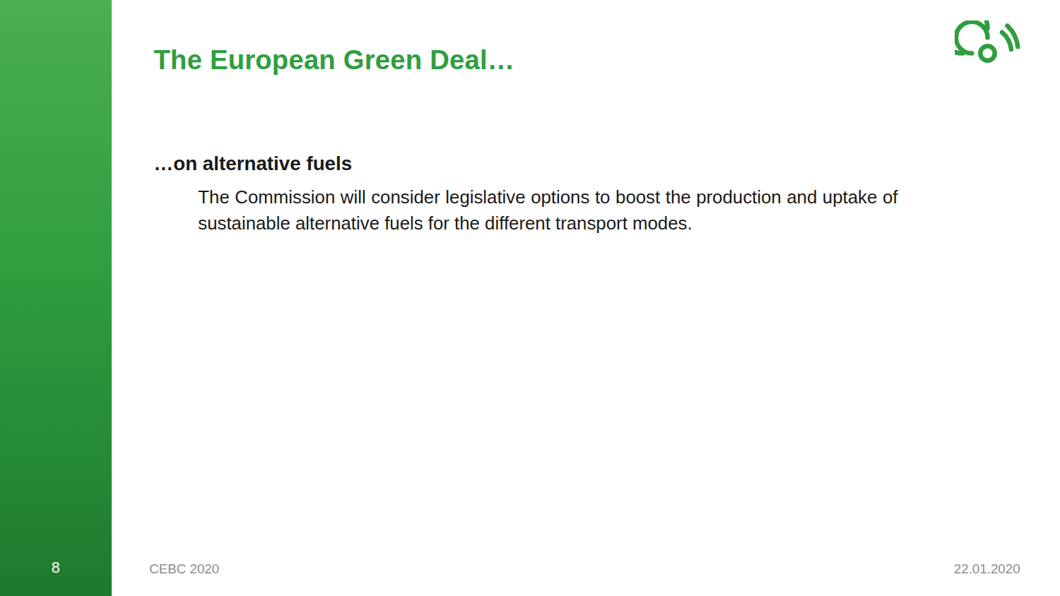8
The European Green Deal…
…on alternative fuels
The Commission will consider legislative options to boost the production and uptake of sustainable alternative fuels for the different transport modes.
CEBC 2020 22.01.2020